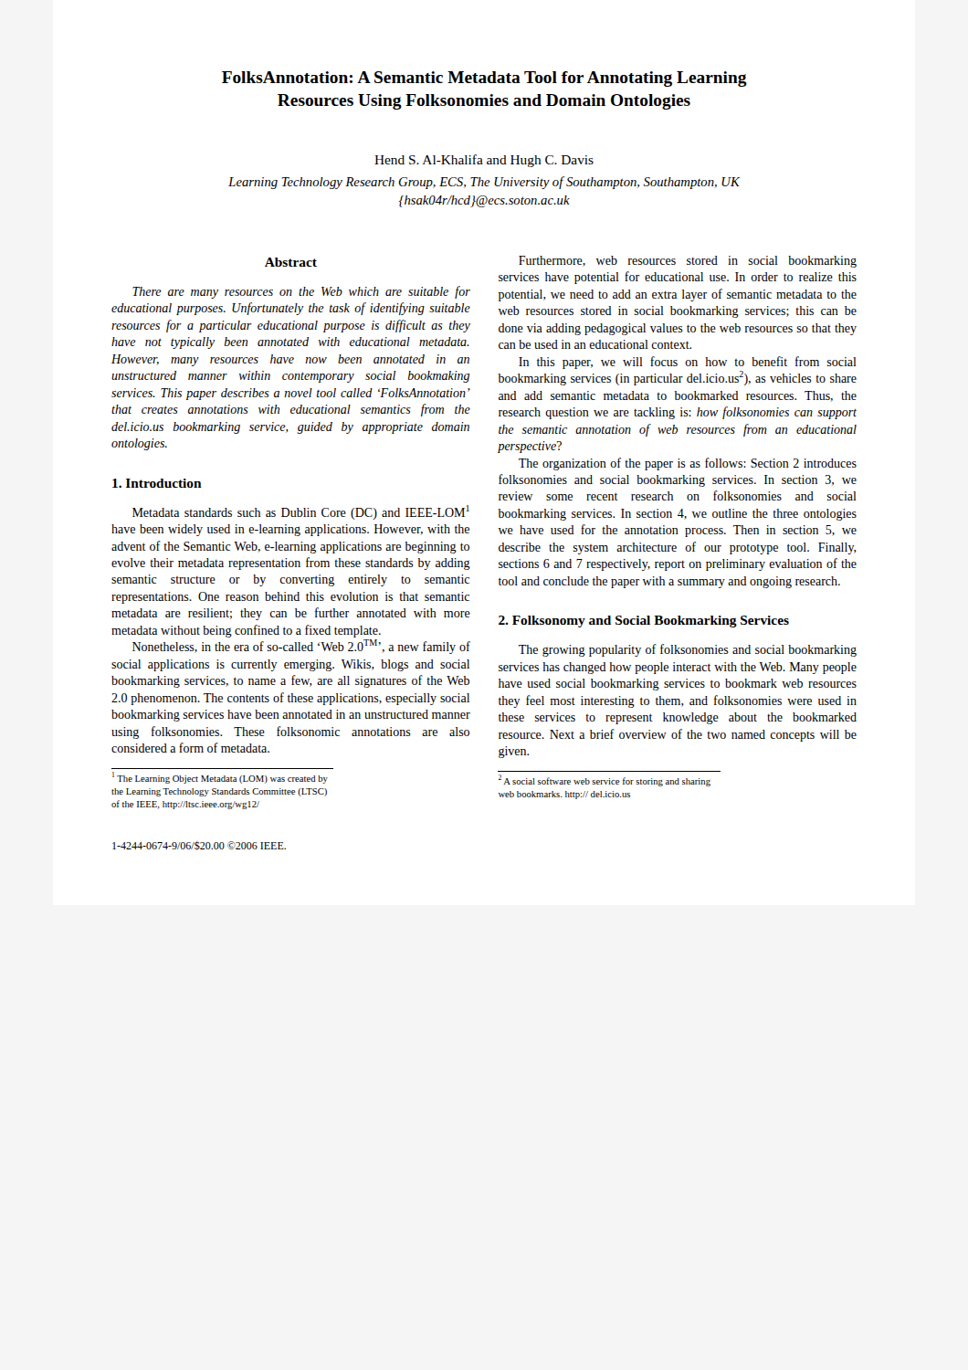FolksAnnotation: A Semantic Metadata Tool for Annotating Learning
Resources Using Folksonomies and Domain Ontologies
Hend S. Al-Khalifa and Hugh C. Davis
Learning Technology Research Group, ECS, The University of Southampton, Southampton, UK
{hsak04r/hcd}@ecs.soton.ac.uk
Abstract
There are many resources on the Web which are suitable for educational purposes. Unfortunately the task of identifying suitable resources for a particular educational purpose is difficult as they have not typically been annotated with educational metadata. However, many resources have now been annotated in an unstructured manner within contemporary social bookmaking services. This paper describes a novel tool called ‘FolksAnnotation’ that creates annotations with educational semantics from the del.icio.us bookmarking service, guided by appropriate domain ontologies.
1. Introduction
Metadata standards such as Dublin Core (DC) and IEEE-LOM1 have been widely used in e-learning applications. However, with the advent of the Semantic Web, e-learning applications are beginning to evolve their metadata representation from these standards by adding semantic structure or by converting entirely to semantic representations. One reason behind this evolution is that semantic metadata are resilient; they can be further annotated with more metadata without being confined to a fixed template.
Nonetheless, in the era of so-called ‘Web 2.0TM’, a new family of social applications is currently emerging. Wikis, blogs and social bookmarking services, to name a few, are all signatures of the Web 2.0 phenomenon. The contents of these applications, especially social bookmarking services have been annotated in an unstructured manner using folksonomies. These folksonomic annotations are also considered a form of metadata.
1 The Learning Object Metadata (LOM) was created by the Learning Technology Standards Committee (LTSC) of the IEEE, http://ltsc.ieee.org/wg12/
Furthermore, web resources stored in social bookmarking services have potential for educational use. In order to realize this potential, we need to add an extra layer of semantic metadata to the web resources stored in social bookmarking services; this can be done via adding pedagogical values to the web resources so that they can be used in an educational context.
In this paper, we will focus on how to benefit from social bookmarking services (in particular del.icio.us2), as vehicles to share and add semantic metadata to bookmarked resources. Thus, the research question we are tackling is: how folksonomies can support the semantic annotation of web resources from an educational perspective?
The organization of the paper is as follows: Section 2 introduces folksonomies and social bookmarking services. In section 3, we review some recent research on folksonomies and social bookmarking services. In section 4, we outline the three ontologies we have used for the annotation process. Then in section 5, we describe the system architecture of our prototype tool. Finally, sections 6 and 7 respectively, report on preliminary evaluation of the tool and conclude the paper with a summary and ongoing research.
2. Folksonomy and Social Bookmarking Services
The growing popularity of folksonomies and social bookmarking services has changed how people interact with the Web. Many people have used social bookmarking services to bookmark web resources they feel most interesting to them, and folksonomies were used in these services to represent knowledge about the bookmarked resource. Next a brief overview of the two named concepts will be given.
2 A social software web service for storing and sharing web bookmarks. http:// del.icio.us
1-4244-0674-9/06/$20.00 ©2006 IEEE.